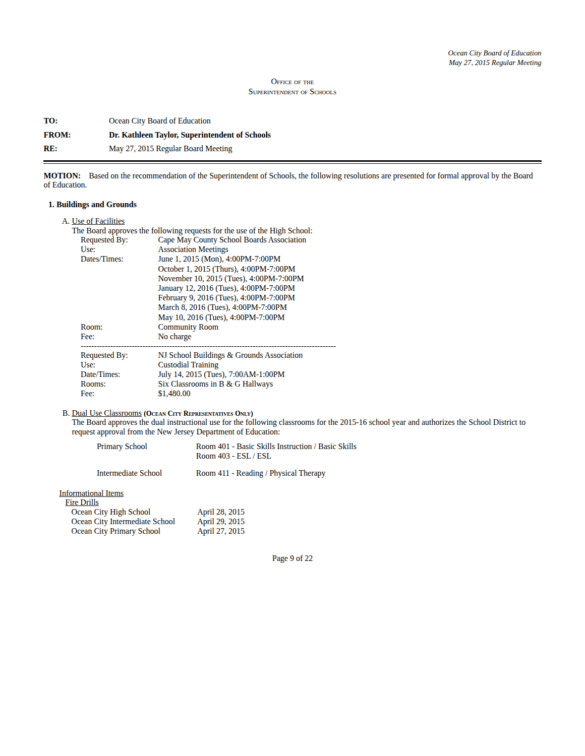Ocean City Board of Education
May 27, 2015 Regular Meeting
Office of the
Superintendent of Schools
| TO: | Ocean City Board of Education |
| FROM: | Dr. Kathleen Taylor, Superintendent of Schools |
| RE: | May 27, 2015 Regular Board Meeting |
MOTION: Based on the recommendation of the Superintendent of Schools, the following resolutions are presented for formal approval by the Board of Education.
Buildings and Grounds
Use of Facilities
The Board approves the following requests for the use of the High School:
| Requested By: | Cape May County School Boards Association |
| Use: | Association Meetings |
| Dates/Times: | June 1, 2015 (Mon), 4:00PM-7:00PM |
| | October 1, 2015 (Thurs), 4:00PM-7:00PM |
| | November 10, 2015 (Tues), 4:00PM-7:00PM |
| | January 12, 2016 (Tues), 4:00PM-7:00PM |
| | February 9, 2016 (Tues), 4:00PM-7:00PM |
| | March 8, 2016 (Tues), 4:00PM-7:00PM |
| | May 10, 2016 (Tues), 4:00PM-7:00PM |
| Room: | Community Room |
| Fee: | No charge |
-----------------------------------------------------------------------------------------------
| Requested By: | NJ School Buildings & Grounds Association |
| Use: | Custodial Training |
| Date/Times: | July 14, 2015 (Tues), 7:00AM-1:00PM |
| Rooms: | Six Classrooms in B & G Hallways |
| Fee: | $1,480.00 |
Dual Use Classrooms (Ocean City Representatives Only)
The Board approves the dual instructional use for the following classrooms for the 2015-16 school year and authorizes the School District to request approval from the New Jersey Department of Education:
| Primary School | Room 401 - Basic Skills Instruction / Basic Skills |
| | Room 403 - ESL / ESL |
| Intermediate School | Room 411 - Reading / Physical Therapy |
Informational Items
Fire Drills
| Ocean City High School | April 28, 2015 |
| Ocean City Intermediate School | April 29, 2015 |
| Ocean City Primary School | April 27, 2015 |
Page 9 of 22